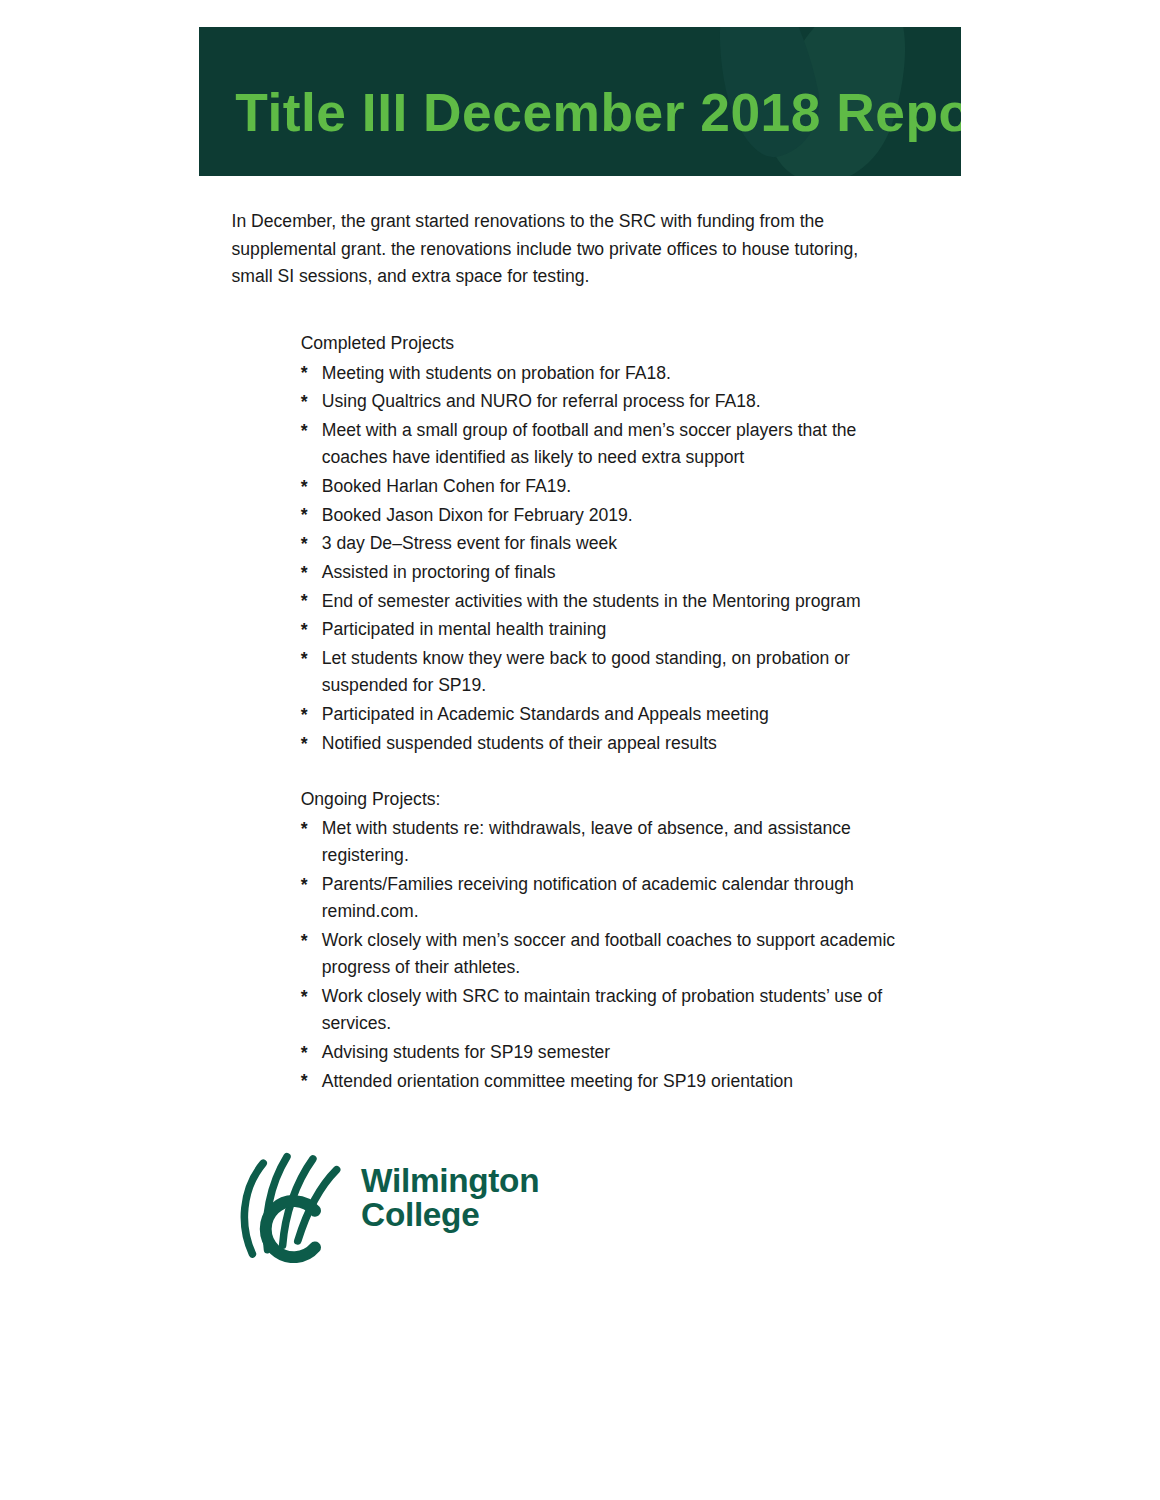Title III December 2018 Report
In December, the grant started renovations to the SRC with funding from the supplemental grant. the renovations include two private offices to house tutoring, small SI sessions, and extra space for testing.
Completed Projects
Meeting with students on probation for FA18.
Using Qualtrics and NURO for referral process for FA18.
Meet with a small group of football and men’s soccer players that the coaches have identified as likely to need extra support
Booked Harlan Cohen for FA19.
Booked Jason Dixon for February 2019.
3 day De–Stress event for finals week
Assisted in proctoring of finals
End of semester activities with the students in the Mentoring program
Participated in mental health training
Let students know they were back to good standing, on probation or suspended for SP19.
Participated in Academic Standards and Appeals meeting
Notified suspended students of their appeal results
Ongoing Projects:
Met with students re: withdrawals, leave of absence, and assistance registering.
Parents/Families receiving notification of academic calendar through remind.com.
Work closely with men’s soccer and football coaches to support academic progress of their athletes.
Work closely with SRC to maintain tracking of probation students’ use of services.
Advising students for SP19 semester
Attended orientation committee meeting for SP19 orientation
Wilmington
College